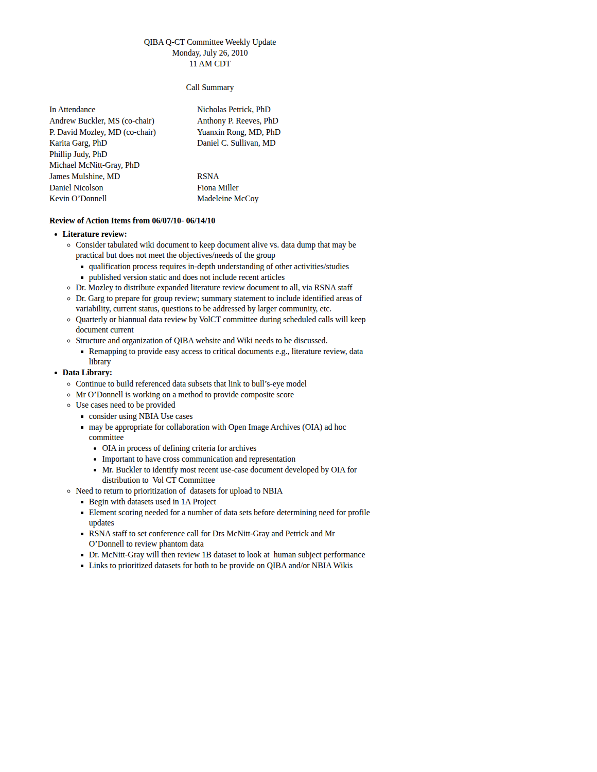QIBA Q-CT Committee Weekly Update
Monday, July 26, 2010
11 AM CDT
Call Summary
| In Attendance | Nicholas Petrick, PhD |
| Andrew Buckler, MS (co-chair) | Anthony P. Reeves, PhD |
| P. David Mozley, MD (co-chair) | Yuanxin Rong, MD, PhD |
| Karita Garg, PhD | Daniel C. Sullivan, MD |
| Phillip Judy, PhD | |
| Michael McNitt-Gray, PhD | |
| James Mulshine, MD | RSNA |
| Daniel Nicolson | Fiona Miller |
| Kevin O’Donnell | Madeleine McCoy |
Review of Action Items from 06/07/10- 06/14/10
Literature review:
Consider tabulated wiki document to keep document alive vs. data dump that may be practical but does not meet the objectives/needs of the group
qualification process requires in-depth understanding of other activities/studies
published version static and does not include recent articles
Dr. Mozley to distribute expanded literature review document to all, via RSNA staff
Dr. Garg to prepare for group review; summary statement to include identified areas of variability, current status, questions to be addressed by larger community, etc.
Quarterly or biannual data review by VolCT committee during scheduled calls will keep document current
Structure and organization of QIBA website and Wiki needs to be discussed.
Remapping to provide easy access to critical documents e.g., literature review, data library
Data Library:
Continue to build referenced data subsets that link to bull’s-eye model
Mr O’Donnell is working on a method to provide composite score
Use cases need to be provided
consider using NBIA Use cases
may be appropriate for collaboration with Open Image Archives (OIA) ad hoc committee
OIA in process of defining criteria for archives
Important to have cross communication and representation
Mr. Buckler to identify most recent use-case document developed by OIA for distribution to Vol CT Committee
Need to return to prioritization of datasets for upload to NBIA
Begin with datasets used in 1A Project
Element scoring needed for a number of data sets before determining need for profile updates
RSNA staff to set conference call for Drs McNitt-Gray and Petrick and Mr O’Donnell to review phantom data
Dr. McNitt-Gray will then review 1B dataset to look at human subject performance
Links to prioritized datasets for both to be provide on QIBA and/or NBIA Wikis